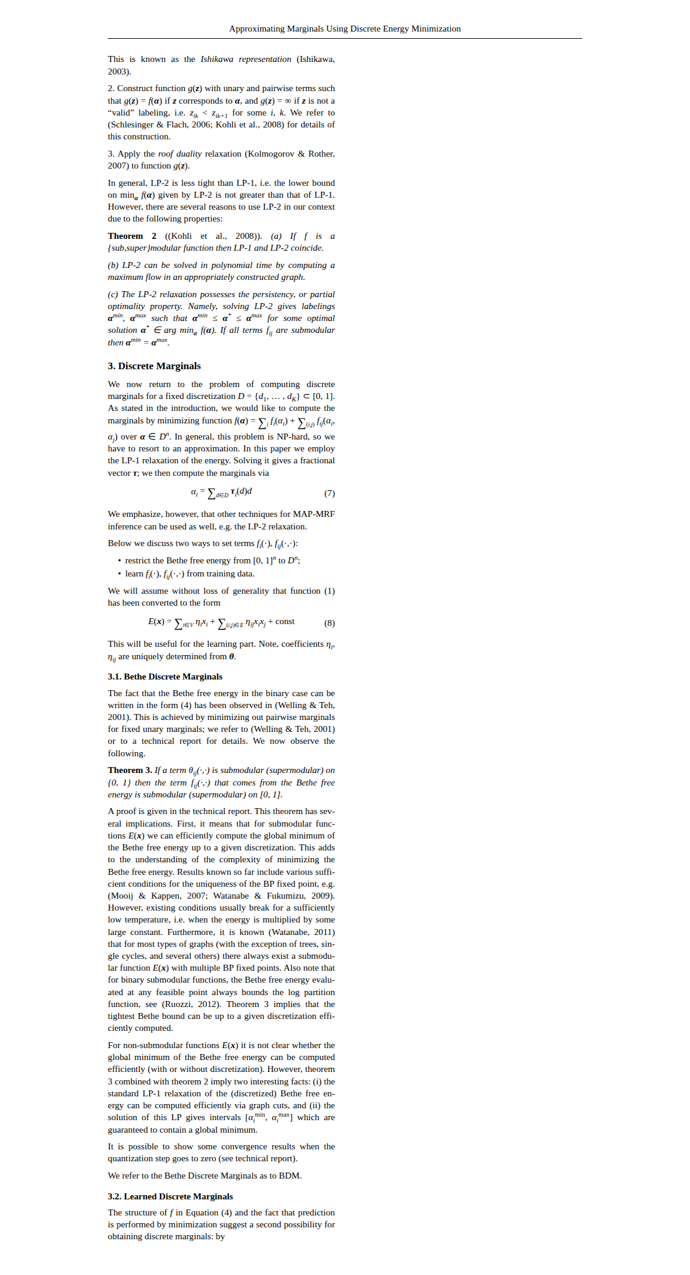Approximating Marginals Using Discrete Energy Minimization
This is known as the Ishikawa representation (Ishikawa, 2003).
2. Construct function g(z) with unary and pairwise terms such that g(z) = f(α) if z corresponds to α, and g(z) = ∞ if z is not a “valid” labeling, i.e. zik < zik+1 for some i, k. We refer to (Schlesinger & Flach, 2006; Kohli et al., 2008) for details of this construction.
3. Apply the roof duality relaxation (Kolmogorov & Rother, 2007) to function g(z).
In general, LP-2 is less tight than LP-1, i.e. the lower bound on minα f(α) given by LP-2 is not greater than that of LP-1. However, there are several reasons to use LP-2 in our context due to the following properties:
Theorem 2 ((Kohli et al., 2008)). (a) If f is a {sub,super}modular function then LP-1 and LP-2 coincide.
(b) LP-2 can be solved in polynomial time by computing a maximum flow in an appropriately constructed graph.
(c) The LP-2 relaxation possesses the persistency, or partial optimality property. Namely, solving LP-2 gives labelings αmin, αmax such that αmin ≤ α* ≤ αmax for some optimal solution α* ∈ arg minα f(α). If all terms fij are submodular then αmin = αmax.
3. Discrete Marginals
We now return to the problem of computing discrete marginals for a fixed discretization D = {d1, … , dK} ⊂ [0, 1]. As stated in the introduction, we would like to compute the marginals by minimizing function f(α) = ∑i fi(αi) + ∑(i,j) fij(αi, αj) over α ∈ Dn. In general, this problem is NP-hard, so we have to resort to an approximation. In this paper we employ the LP-1 relaxation of the energy. Solving it gives a fractional vector τ; we then compute the marginals via
αi = ∑d∈D τi(d)d (7)
We emphasize, however, that other techniques for MAP-MRF inference can be used as well, e.g. the LP-2 relaxation.
Below we discuss two ways to set terms fi(·), fij(·,·):
restrict the Bethe free energy from [0, 1]n to Dn;
learn fi(·), fij(·,·) from training data.
We will assume without loss of generality that function (1) has been converted to the form
E(x) = ∑i∈V ηixi + ∑(i,j)∈E ηijxixj + const (8)
This will be useful for the learning part. Note, coefficients ηi, ηij are uniquely determined from θ.
3.1. Bethe Discrete Marginals
The fact that the Bethe free energy in the binary case can be written in the form (4) has been observed in (Welling & Teh, 2001). This is achieved by minimizing out pairwise marginals for fixed unary marginals; we refer to (Welling & Teh, 2001) or to a technical report for details. We now observe the following.
Theorem 3. If a term θij(·,·) is submodular (supermodular) on {0, 1} then the term fij(·,·) that comes from the Bethe free energy is submodular (supermodular) on [0, 1].
A proof is given in the technical report. This theorem has several implications. First, it means that for submodular functions E(x) we can efficiently compute the global minimum of the Bethe free energy up to a given discretization. This adds to the understanding of the complexity of minimizing the Bethe free energy. Results known so far include various sufficient conditions for the uniqueness of the BP fixed point, e.g. (Mooij & Kappen, 2007; Watanabe & Fukumizu, 2009). However, existing conditions usually break for a sufficiently low temperature, i.e. when the energy is multiplied by some large constant. Furthermore, it is known (Watanabe, 2011) that for most types of graphs (with the exception of trees, single cycles, and several others) there always exist a submodular function E(x) with multiple BP fixed points. Also note that for binary submodular functions, the Bethe free energy evaluated at any feasible point always bounds the log partition function, see (Ruozzi, 2012). Theorem 3 implies that the tightest Bethe bound can be up to a given discretization efficiently computed.
For non-submodular functions E(x) it is not clear whether the global minimum of the Bethe free energy can be computed efficiently (with or without discretization). However, theorem 3 combined with theorem 2 imply two interesting facts: (i) the standard LP-1 relaxation of the (discretized) Bethe free energy can be computed efficiently via graph cuts, and (ii) the solution of this LP gives intervals [αimin, αimax] which are guaranteed to contain a global minimum.
It is possible to show some convergence results when the quantization step goes to zero (see technical report).
We refer to the Bethe Discrete Marginals as to BDM.
3.2. Learned Discrete Marginals
The structure of f in Equation (4) and the fact that prediction is performed by minimization suggest a second possibility for obtaining discrete marginals: by